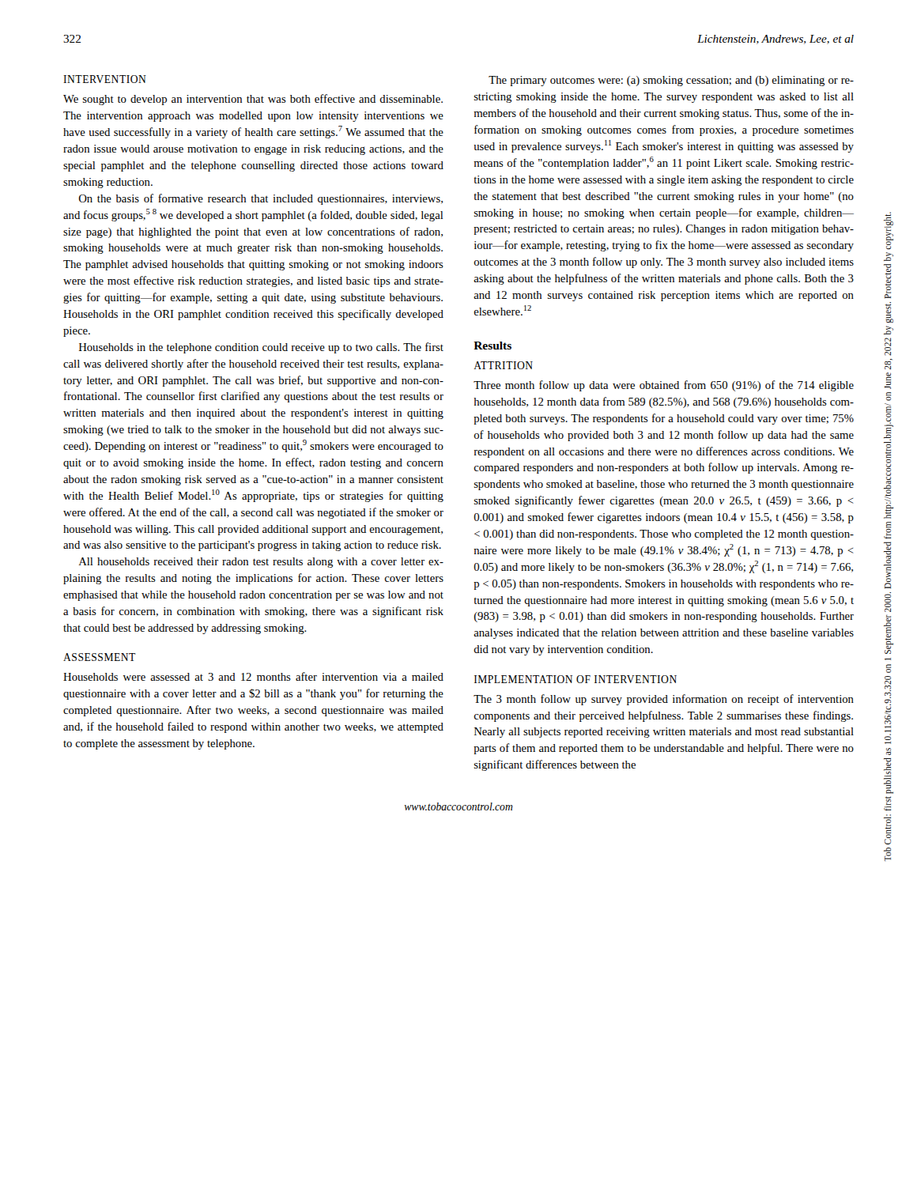322 Lichtenstein, Andrews, Lee, et al
Intervention
We sought to develop an intervention that was both effective and disseminable. The intervention approach was modelled upon low intensity interventions we have used successfully in a variety of health care settings.7 We assumed that the radon issue would arouse motivation to engage in risk reducing actions, and the special pamphlet and the telephone counselling directed those actions toward smoking reduction.
On the basis of formative research that included questionnaires, interviews, and focus groups,5 8 we developed a short pamphlet (a folded, double sided, legal size page) that highlighted the point that even at low concentrations of radon, smoking households were at much greater risk than non-smoking households. The pamphlet advised households that quitting smoking or not smoking indoors were the most effective risk reduction strategies, and listed basic tips and strategies for quitting—for example, setting a quit date, using substitute behaviours. Households in the ORI pamphlet condition received this specifically developed piece.
Households in the telephone condition could receive up to two calls. The first call was delivered shortly after the household received their test results, explanatory letter, and ORI pamphlet. The call was brief, but supportive and non-confrontational. The counsellor first clarified any questions about the test results or written materials and then inquired about the respondent's interest in quitting smoking (we tried to talk to the smoker in the household but did not always succeed). Depending on interest or "readiness" to quit,9 smokers were encouraged to quit or to avoid smoking inside the home. In effect, radon testing and concern about the radon smoking risk served as a "cue-to-action" in a manner consistent with the Health Belief Model.10 As appropriate, tips or strategies for quitting were offered. At the end of the call, a second call was negotiated if the smoker or household was willing. This call provided additional support and encouragement, and was also sensitive to the participant's progress in taking action to reduce risk.
All households received their radon test results along with a cover letter explaining the results and noting the implications for action. These cover letters emphasised that while the household radon concentration per se was low and not a basis for concern, in combination with smoking, there was a significant risk that could best be addressed by addressing smoking.
Assessment
Households were assessed at 3 and 12 months after intervention via a mailed questionnaire with a cover letter and a $2 bill as a "thank you" for returning the completed questionnaire. After two weeks, a second questionnaire was mailed and, if the household failed to respond within another two weeks, we attempted to complete the assessment by telephone.
The primary outcomes were: (a) smoking cessation; and (b) eliminating or restricting smoking inside the home. The survey respondent was asked to list all members of the household and their current smoking status. Thus, some of the information on smoking outcomes comes from proxies, a procedure sometimes used in prevalence surveys.11 Each smoker's interest in quitting was assessed by means of the "contemplation ladder",6 an 11 point Likert scale. Smoking restrictions in the home were assessed with a single item asking the respondent to circle the statement that best described "the current smoking rules in your home" (no smoking in house; no smoking when certain people—for example, children—present; restricted to certain areas; no rules). Changes in radon mitigation behaviour—for example, retesting, trying to fix the home—were assessed as secondary outcomes at the 3 month follow up only. The 3 month survey also included items asking about the helpfulness of the written materials and phone calls. Both the 3 and 12 month surveys contained risk perception items which are reported on elsewhere.12
Results
Attrition
Three month follow up data were obtained from 650 (91%) of the 714 eligible households, 12 month data from 589 (82.5%), and 568 (79.6%) households completed both surveys. The respondents for a household could vary over time; 75% of households who provided both 3 and 12 month follow up data had the same respondent on all occasions and there were no differences across conditions. We compared responders and non-responders at both follow up intervals. Among respondents who smoked at baseline, those who returned the 3 month questionnaire smoked significantly fewer cigarettes (mean 20.0 v 26.5, t (459) = 3.66, p < 0.001) and smoked fewer cigarettes indoors (mean 10.4 v 15.5, t (456) = 3.58, p < 0.001) than did non-respondents. Those who completed the 12 month questionnaire were more likely to be male (49.1% v 38.4%; χ2 (1, n = 713) = 4.78, p < 0.05) and more likely to be non-smokers (36.3% v 28.0%; χ2 (1, n = 714) = 7.66, p < 0.05) than non-respondents. Smokers in households with respondents who returned the questionnaire had more interest in quitting smoking (mean 5.6 v 5.0, t (983) = 3.98, p < 0.01) than did smokers in non-responding households. Further analyses indicated that the relation between attrition and these baseline variables did not vary by intervention condition.
Implementation of intervention
The 3 month follow up survey provided information on receipt of intervention components and their perceived helpfulness. Table 2 summarises these findings. Nearly all subjects reported receiving written materials and most read substantial parts of them and reported them to be understandable and helpful. There were no significant differences between the
www.tobaccocontrol.com
Tob Control: first published as 10.1136/tc.9.3.320 on 1 September 2000. Downloaded from http://tobaccocontrol.bmj.com/ on June 28, 2022 by guest. Protected by copyright.